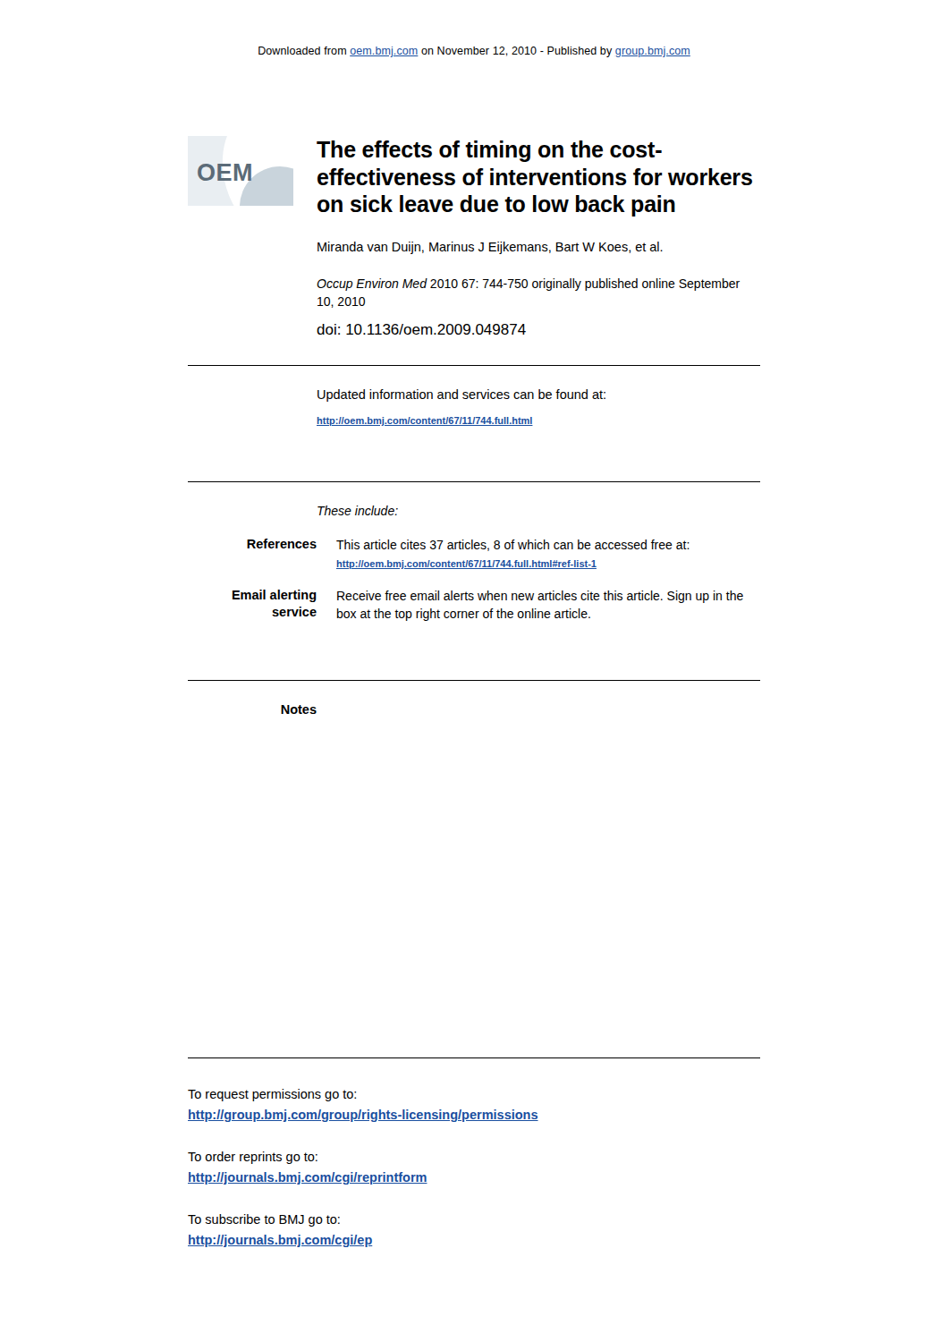Downloaded from oem.bmj.com on November 12, 2010 - Published by group.bmj.com
OEM
The effects of timing on the cost-effectiveness of interventions for workers on sick leave due to low back pain
Miranda van Duijn, Marinus J Eijkemans, Bart W Koes, et al.
Occup Environ Med 2010 67: 744-750 originally published online September 10, 2010
doi: 10.1136/oem.2009.049874
Updated information and services can be found at:
http://oem.bmj.com/content/67/11/744.full.html
These include:
| References | This article cites 37 articles, 8 of which can be accessed free at: http://oem.bmj.com/content/67/11/744.full.html#ref-list-1 |
| Email alerting service | Receive free email alerts when new articles cite this article. Sign up in the box at the top right corner of the online article. |
Notes
To request permissions go to:
http://group.bmj.com/group/rights-licensing/permissions
To order reprints go to:
http://journals.bmj.com/cgi/reprintform
To subscribe to BMJ go to:
http://journals.bmj.com/cgi/ep